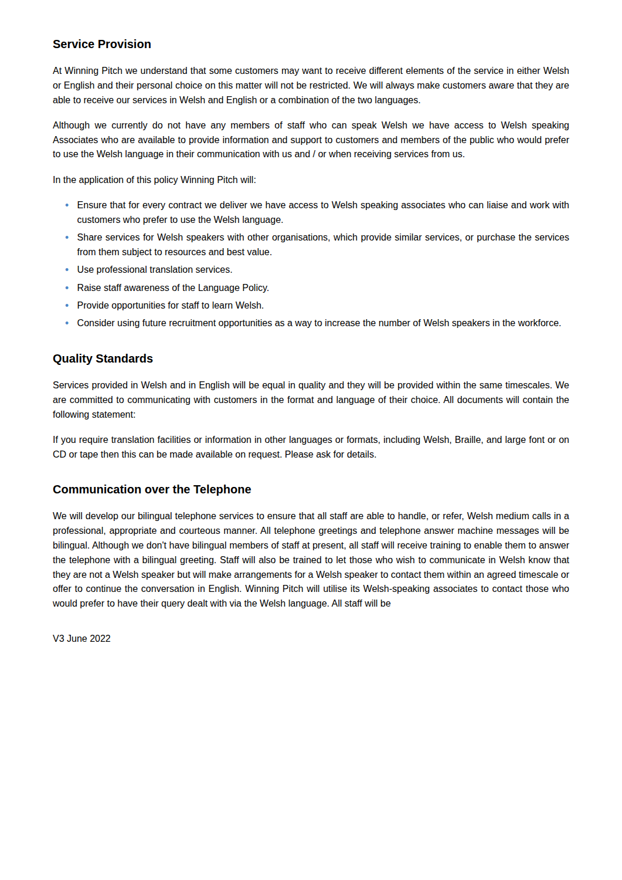Service Provision
At Winning Pitch we understand that some customers may want to receive different elements of the service in either Welsh or English and their personal choice on this matter will not be restricted. We will always make customers aware that they are able to receive our services in Welsh and English or a combination of the two languages.
Although we currently do not have any members of staff who can speak Welsh we have access to Welsh speaking Associates who are available to provide information and support to customers and members of the public who would prefer to use the Welsh language in their communication with us and / or when receiving services from us.
In the application of this policy Winning Pitch will:
Ensure that for every contract we deliver we have access to Welsh speaking associates who can liaise and work with customers who prefer to use the Welsh language.
Share services for Welsh speakers with other organisations, which provide similar services, or purchase the services from them subject to resources and best value.
Use professional translation services.
Raise staff awareness of the Language Policy.
Provide opportunities for staff to learn Welsh.
Consider using future recruitment opportunities as a way to increase the number of Welsh speakers in the workforce.
Quality Standards
Services provided in Welsh and in English will be equal in quality and they will be provided within the same timescales. We are committed to communicating with customers in the format and language of their choice. All documents will contain the following statement:
If you require translation facilities or information in other languages or formats, including Welsh, Braille, and large font or on CD or tape then this can be made available on request. Please ask for details.
Communication over the Telephone
We will develop our bilingual telephone services to ensure that all staff are able to handle, or refer, Welsh medium calls in a professional, appropriate and courteous manner. All telephone greetings and telephone answer machine messages will be bilingual. Although we don't have bilingual members of staff at present, all staff will receive training to enable them to answer the telephone with a bilingual greeting. Staff will also be trained to let those who wish to communicate in Welsh know that they are not a Welsh speaker but will make arrangements for a Welsh speaker to contact them within an agreed timescale or offer to continue the conversation in English. Winning Pitch will utilise its Welsh-speaking associates to contact those who would prefer to have their query dealt with via the Welsh language. All staff will be
V3 June 2022